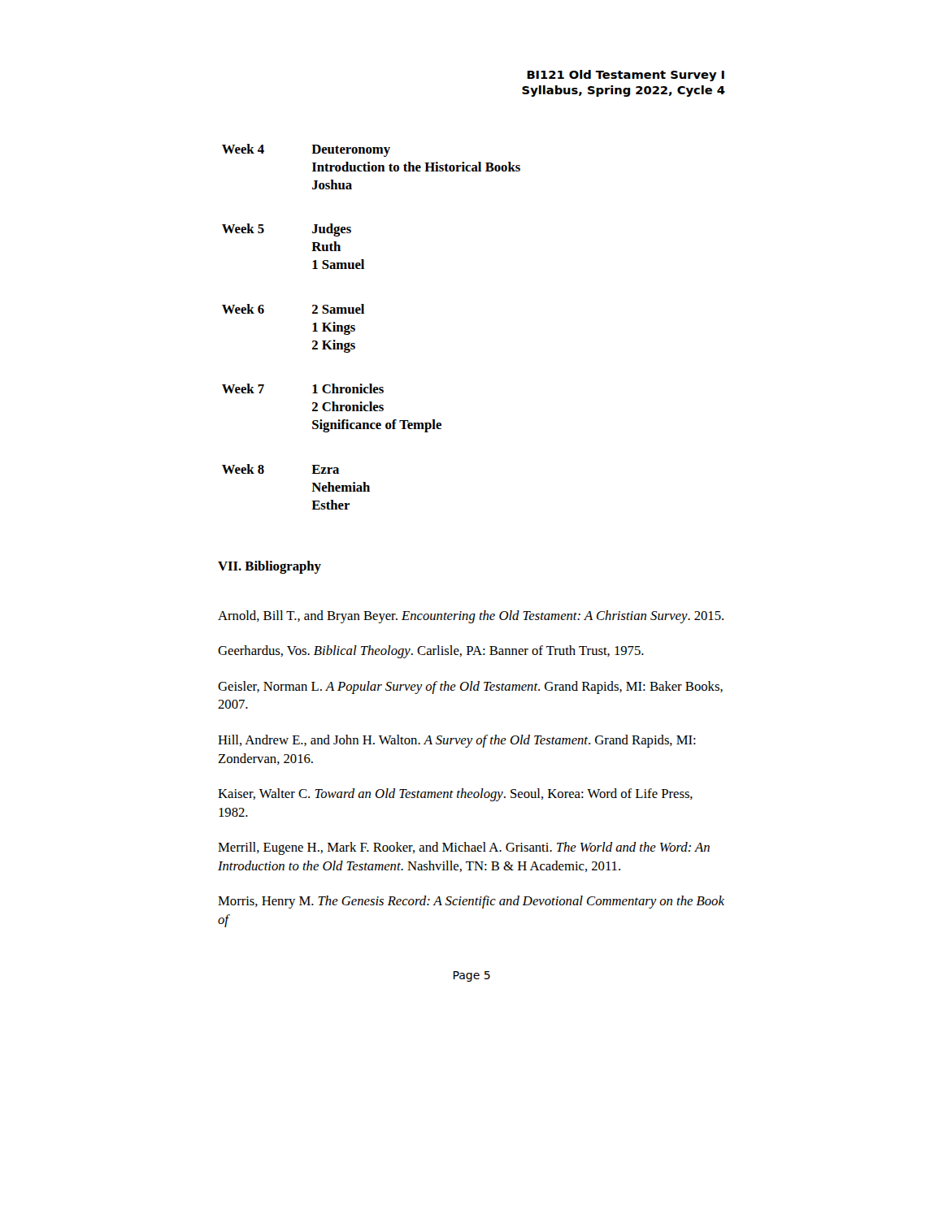BI121 Old Testament Survey I
Syllabus, Spring 2022, Cycle 4
| Week 4 | Deuteronomy Introduction to the Historical Books Joshua |
| Week 5 | Judges Ruth 1 Samuel |
| Week 6 | 2 Samuel 1 Kings 2 Kings |
| Week 7 | 1 Chronicles 2 Chronicles Significance of Temple |
| Week 8 | Ezra Nehemiah Esther |
VII. Bibliography
Arnold, Bill T., and Bryan Beyer. Encountering the Old Testament: A Christian Survey. 2015.
Geerhardus, Vos. Biblical Theology. Carlisle, PA: Banner of Truth Trust, 1975.
Geisler, Norman L. A Popular Survey of the Old Testament. Grand Rapids, MI: Baker Books, 2007.
Hill, Andrew E., and John H. Walton. A Survey of the Old Testament. Grand Rapids, MI: Zondervan, 2016.
Kaiser, Walter C. Toward an Old Testament theology. Seoul, Korea: Word of Life Press, 1982.
Merrill, Eugene H., Mark F. Rooker, and Michael A. Grisanti. The World and the Word: An Introduction to the Old Testament. Nashville, TN: B & H Academic, 2011.
Morris, Henry M. The Genesis Record: A Scientific and Devotional Commentary on the Book of
Page 5